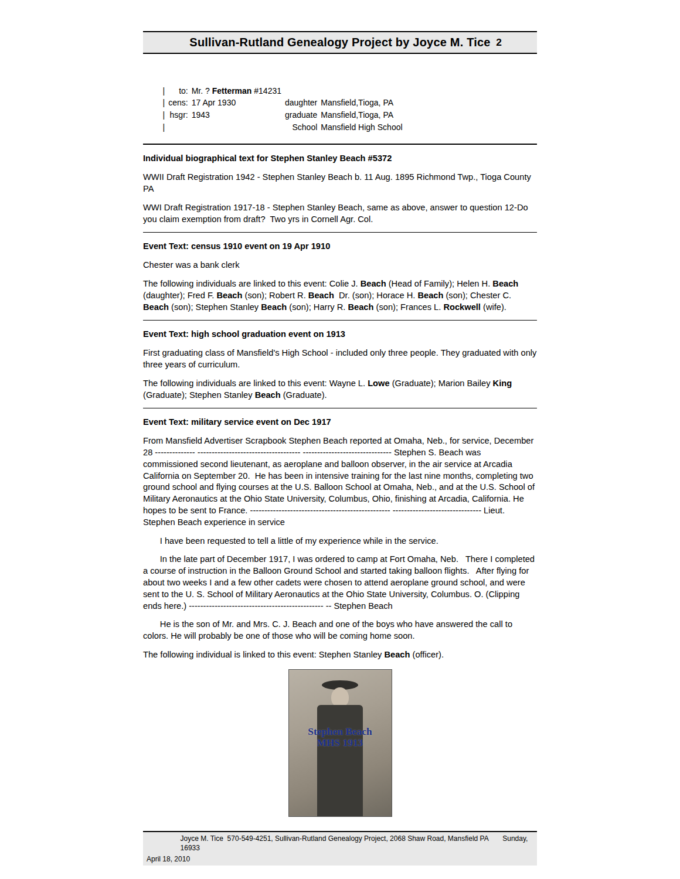Sullivan-Rutland Genealogy Project by Joyce M. Tice
2
| / | to: | Mr. ? Fetterman #14231 | | |
| / | cens: | 17 Apr 1930 | daughter | Mansfield,Tioga, PA |
| / | hsgr: | 1943 | graduate | Mansfield,Tioga, PA |
| / | | | School | Mansfield High School |
Individual biographical text for Stephen Stanley Beach #5372
WWII Draft Registration 1942 - Stephen Stanley Beach b. 11 Aug. 1895 Richmond Twp., Tioga County PA
WWI Draft Registration 1917-18 - Stephen Stanley Beach, same as above, answer to question 12-Do you claim exemption from draft? Two yrs in Cornell Agr. Col.
Event Text: census 1910 event on 19 Apr 1910
Chester was a bank clerk
The following individuals are linked to this event: Colie J. Beach (Head of Family); Helen H. Beach (daughter); Fred F. Beach (son); Robert R. Beach Dr. (son); Horace H. Beach (son); Chester C. Beach (son); Stephen Stanley Beach (son); Harry R. Beach (son); Frances L. Rockwell (wife).
Event Text: high school graduation event on 1913
First graduating class of Mansfield's High School - included only three people. They graduated with only three years of curriculum.
The following individuals are linked to this event: Wayne L. Lowe (Graduate); Marion Bailey King (Graduate); Stephen Stanley Beach (Graduate).
Event Text: military service event on Dec 1917
From Mansfield Advertiser Scrapbook Stephen Beach reported at Omaha, Neb., for service, December 28 -------------- ------------------------------------ ------------------------------- Stephen S. Beach was commissioned second lieutenant, as aeroplane and balloon observer, in the air service at Arcadia California on September 20. He has been in intensive training for the last nine months, completing two ground school and flying courses at the U.S. Balloon School at Omaha, Neb., and at the U.S. School of Military Aeronautics at the Ohio State University, Columbus, Ohio, finishing at Arcadia, California. He hopes to be sent to France. ------------------------------------------------- ------------------------------- Lieut. Stephen Beach experience in service
I have been requested to tell a little of my experience while in the service.
In the late part of December 1917, I was ordered to camp at Fort Omaha, Neb. There I completed a course of instruction in the Balloon Ground School and started taking balloon flights. After flying for about two weeks I and a few other cadets were chosen to attend aeroplane ground school, and were sent to the U. S. School of Military Aeronautics at the Ohio State University, Columbus. O. (Clipping ends here.) ----------------------------------------------- -- Stephen Beach
He is the son of Mr. and Mrs. C. J. Beach and one of the boys who have answered the call to colors. He will probably be one of those who will be coming home soon.
The following individual is linked to this event: Stephen Stanley Beach (officer).
Stephen Beach
MHS 1913
Joyce M. Tice 570-549-4251, Sullivan-Rutland Genealogy Project, 2068 Shaw Road, Mansfield PA 16933 Sunday,
April 18, 2010